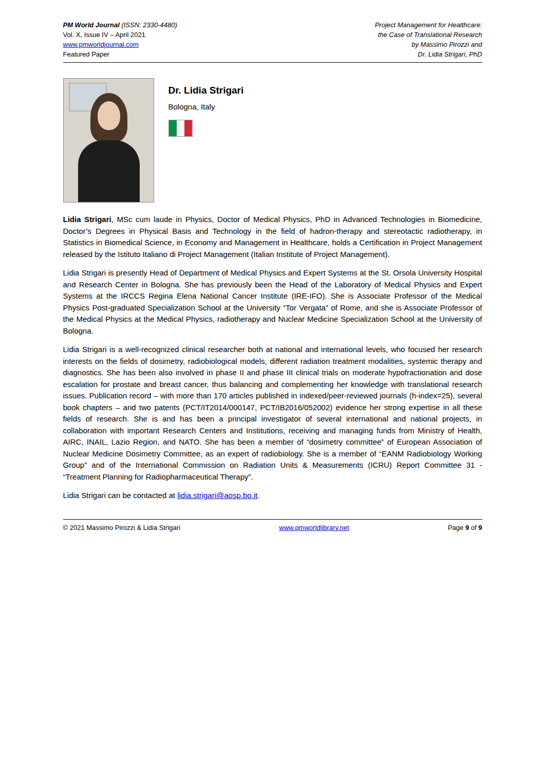PM World Journal (ISSN: 2330-4480)
Vol. X, Issue IV – April 2021
www.pmworldjournal.com
Featured Paper
Project Management for Healthcare:
the Case of Translational Research
by Massimo Pirozzi and
Dr. Lidia Strigari, PhD
Dr. Lidia Strigari
Bologna, Italy
Lidia Strigari, MSc cum laude in Physics, Doctor of Medical Physics, PhD in Advanced Technologies in Biomedicine, Doctor’s Degrees in Physical Basis and Technology in the field of hadron-therapy and stereotactic radiotherapy, in Statistics in Biomedical Science, in Economy and Management in Healthcare, holds a Certification in Project Management released by the Istituto Italiano di Project Management (Italian Institute of Project Management).
Lidia Strigari is presently Head of Department of Medical Physics and Expert Systems at the St. Orsola University Hospital and Research Center in Bologna. She has previously been the Head of the Laboratory of Medical Physics and Expert Systems at the IRCCS Regina Elena National Cancer Institute (IRE-IFO). She is Associate Professor of the Medical Physics Post-graduated Specialization School at the University “Tor Vergata” of Rome, and she is Associate Professor of the Medical Physics at the Medical Physics, radiotherapy and Nuclear Medicine Specialization School at the University of Bologna.
Lidia Strigari is a well-recognized clinical researcher both at national and international levels, who focused her research interests on the fields of dosimetry, radiobiological models, different radiation treatment modalities, systemic therapy and diagnostics. She has been also involved in phase II and phase III clinical trials on moderate hypofractionation and dose escalation for prostate and breast cancer, thus balancing and complementing her knowledge with translational research issues. Publication record – with more than 170 articles published in indexed/peer-reviewed journals (h-index=25), several book chapters – and two patents (PCT/IT2014/000147, PCT/IB2016/052002) evidence her strong expertise in all these fields of research. She is and has been a principal investigator of several international and national projects, in collaboration with important Research Centers and Institutions, receiving and managing funds from Ministry of Health, AIRC, INAIL, Lazio Region, and NATO. She has been a member of “dosimetry committee” of European Association of Nuclear Medicine Dosimetry Committee, as an expert of radiobiology. She is a member of “EANM Radiobiology Working Group” and of the International Commission on Radiation Units & Measurements (ICRU) Report Committee 31 - “Treatment Planning for Radiopharmaceutical Therapy”.
Lidia Strigari can be contacted at lidia.strigari@aosp.bo.it.
© 2021 Massimo Pirozzi & Lidia Strigari
www.pmworldlibrary.net
Page 9 of 9